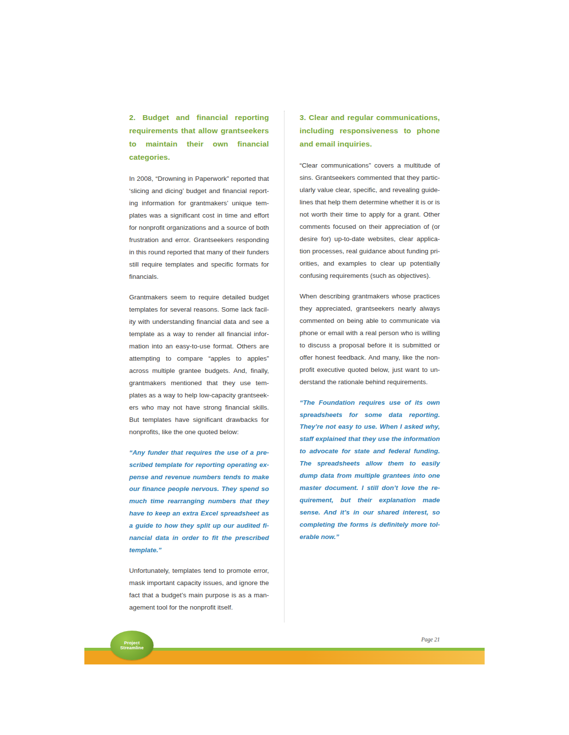2. Budget and financial reporting requirements that allow grantseekers to maintain their own financial categories.
In 2008, “Drowning in Paperwork” reported that ‘slicing and dicing’ budget and financial reporting information for grantmakers’ unique templates was a significant cost in time and effort for nonprofit organizations and a source of both frustration and error. Grantseekers responding in this round reported that many of their funders still require templates and specific formats for financials.
Grantmakers seem to require detailed budget templates for several reasons. Some lack facility with understanding financial data and see a template as a way to render all financial information into an easy-to-use format. Others are attempting to compare “apples to apples” across multiple grantee budgets. And, finally, grantmakers mentioned that they use templates as a way to help low-capacity grantseekers who may not have strong financial skills. But templates have significant drawbacks for nonprofits, like the one quoted below:
“Any funder that requires the use of a prescribed template for reporting operating expense and revenue numbers tends to make our finance people nervous. They spend so much time rearranging numbers that they have to keep an extra Excel spreadsheet as a guide to how they split up our audited financial data in order to fit the prescribed template.”
Unfortunately, templates tend to promote error, mask important capacity issues, and ignore the fact that a budget’s main purpose is as a management tool for the nonprofit itself.
3. Clear and regular communications, including responsiveness to phone and email inquiries.
“Clear communications” covers a multitude of sins. Grantseekers commented that they particularly value clear, specific, and revealing guidelines that help them determine whether it is or is not worth their time to apply for a grant. Other comments focused on their appreciation of (or desire for) up-to-date websites, clear application processes, real guidance about funding priorities, and examples to clear up potentially confusing requirements (such as objectives).
When describing grantmakers whose practices they appreciated, grantseekers nearly always commented on being able to communicate via phone or email with a real person who is willing to discuss a proposal before it is submitted or offer honest feedback. And many, like the nonprofit executive quoted below, just want to understand the rationale behind requirements.
“The Foundation requires use of its own spreadsheets for some data reporting. They’re not easy to use. When I asked why, staff explained that they use the information to advocate for state and federal funding. The spreadsheets allow them to easily dump data from multiple grantees into one master document. I still don’t love the requirement, but their explanation made sense. And it’s in our shared interest, so completing the forms is definitely more tolerable now.”
Project
Streamline
Page 21